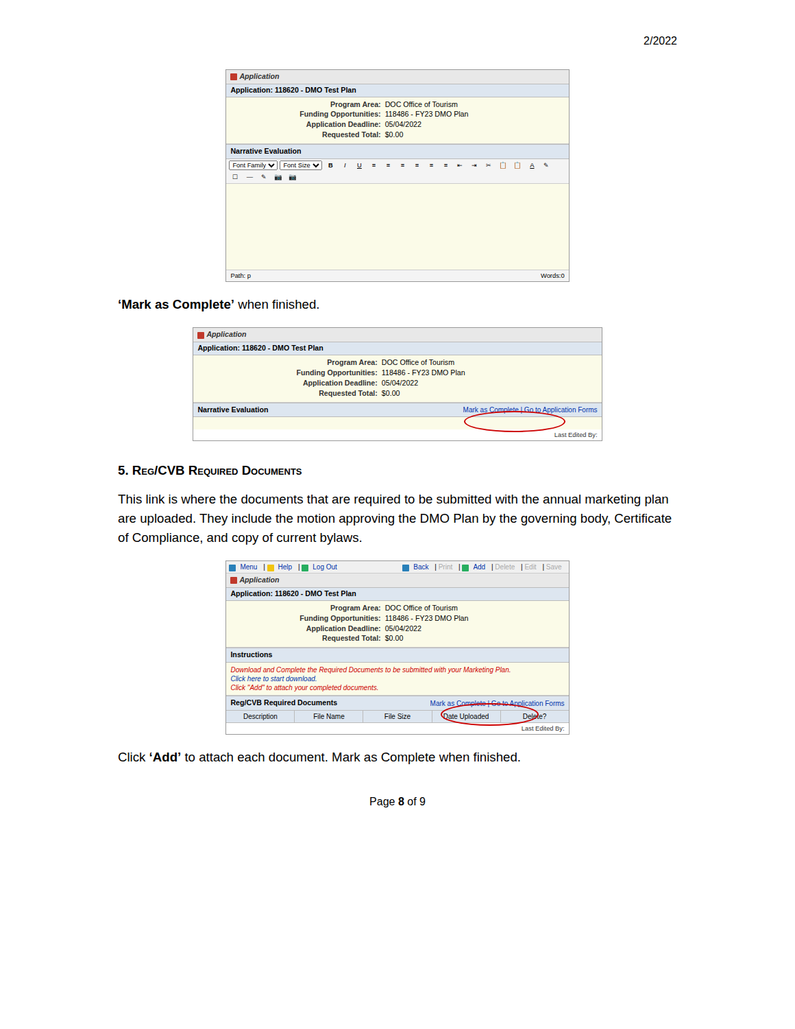2/2022
Application
Application: 118620 - DMO Test Plan
Program Area:
DOC Office of Tourism
Funding Opportunities:
118486 - FY23 DMO Plan
Application Deadline:
05/04/2022
Requested Total:
$0.00
Narrative Evaluation
Font Family Font Size B I U ≡ ≡ ≡ ≡ ≡ ≡ ⇤ ⇥ ✂ 📋 📋 A ✎ ☐ — ✎ 📷 📷
Path: p Words:0
‘Mark as Complete’ when finished.
Application
Application: 118620 - DMO Test Plan
Program Area:
DOC Office of Tourism
Funding Opportunities:
118486 - FY23 DMO Plan
Application Deadline:
05/04/2022
Requested Total:
$0.00
Narrative Evaluation Mark as Complete | Go to Application Forms
Last Edited By:
5. Reg/CVB Required Documents
This link is where the documents that are required to be submitted with the annual marketing plan are uploaded. They include the motion approving the DMO Plan by the governing body, Certificate of Compliance, and copy of current bylaws.
Menu | Help | Log Out
Back | Print | Add | Delete | Edit | Save
Application
Application: 118620 - DMO Test Plan
Program Area:
DOC Office of Tourism
Funding Opportunities:
118486 - FY23 DMO Plan
Application Deadline:
05/04/2022
Requested Total:
$0.00
Instructions
Download and Complete the Required Documents to be submitted with your Marketing Plan.
Click here to start download.
Click "Add" to attach your completed documents.
Reg/CVB Required Documents Mark as Complete | Go to Application Forms
Description
File Name
File Size
Date Uploaded
Delete?
Last Edited By:
Click ‘Add’ to attach each document. Mark as Complete when finished.
Page 8 of 9